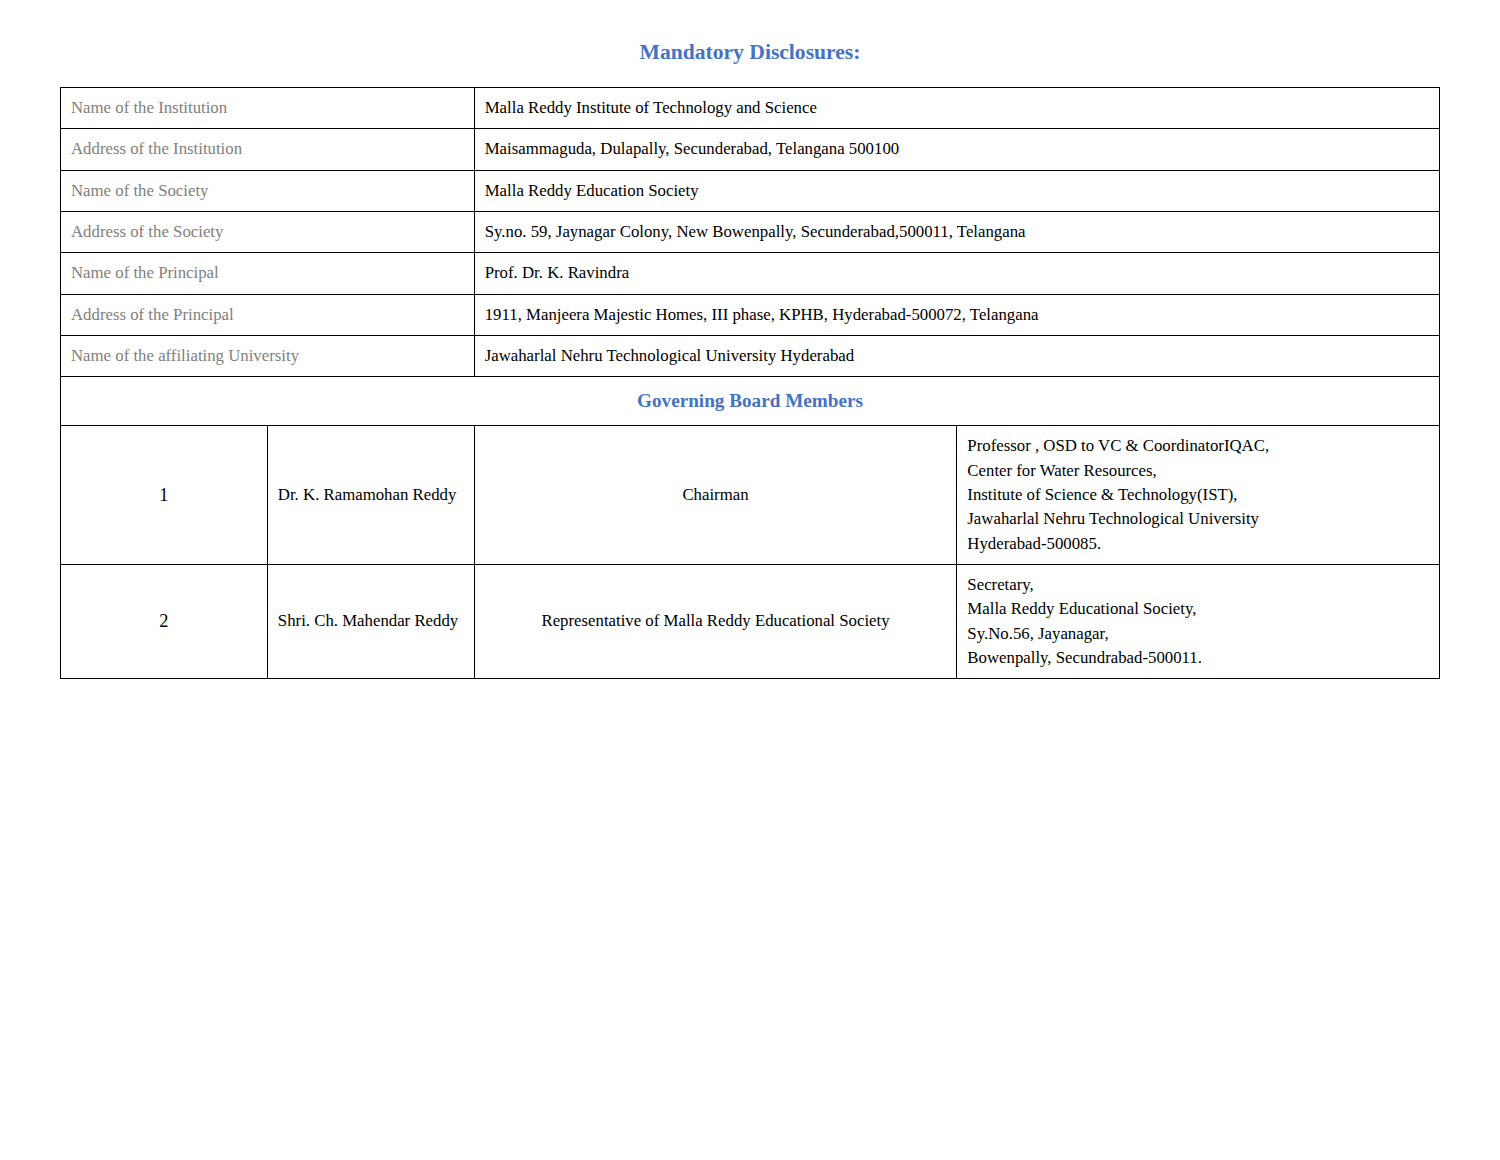Mandatory Disclosures:
| Name of the Institution | Malla Reddy Institute of Technology and Science |
| Address of the Institution | Maisammaguda, Dulapally, Secunderabad, Telangana 500100 |
| Name of the Society | Malla Reddy Education Society |
| Address of the Society | Sy.no. 59, Jaynagar Colony, New Bowenpally, Secunderabad,500011, Telangana |
| Name of the Principal | Prof. Dr. K. Ravindra |
| Address of the Principal | 1911, Manjeera Majestic Homes, III phase, KPHB, Hyderabad-500072, Telangana |
| Name of the affiliating University | Jawaharlal Nehru Technological University Hyderabad |
| Governing Board Members |
| 1 | Dr. K. Ramamohan Reddy | Chairman | Professor , OSD to VC & CoordinatorIQAC, Center for Water Resources, Institute of Science & Technology(IST), Jawaharlal Nehru Technological University Hyderabad-500085. |
| 2 | Shri. Ch. Mahendar Reddy | Representative of Malla Reddy Educational Society | Secretary, Malla Reddy Educational Society, Sy.No.56, Jayanagar, Bowenpally, Secundrabad-500011. |